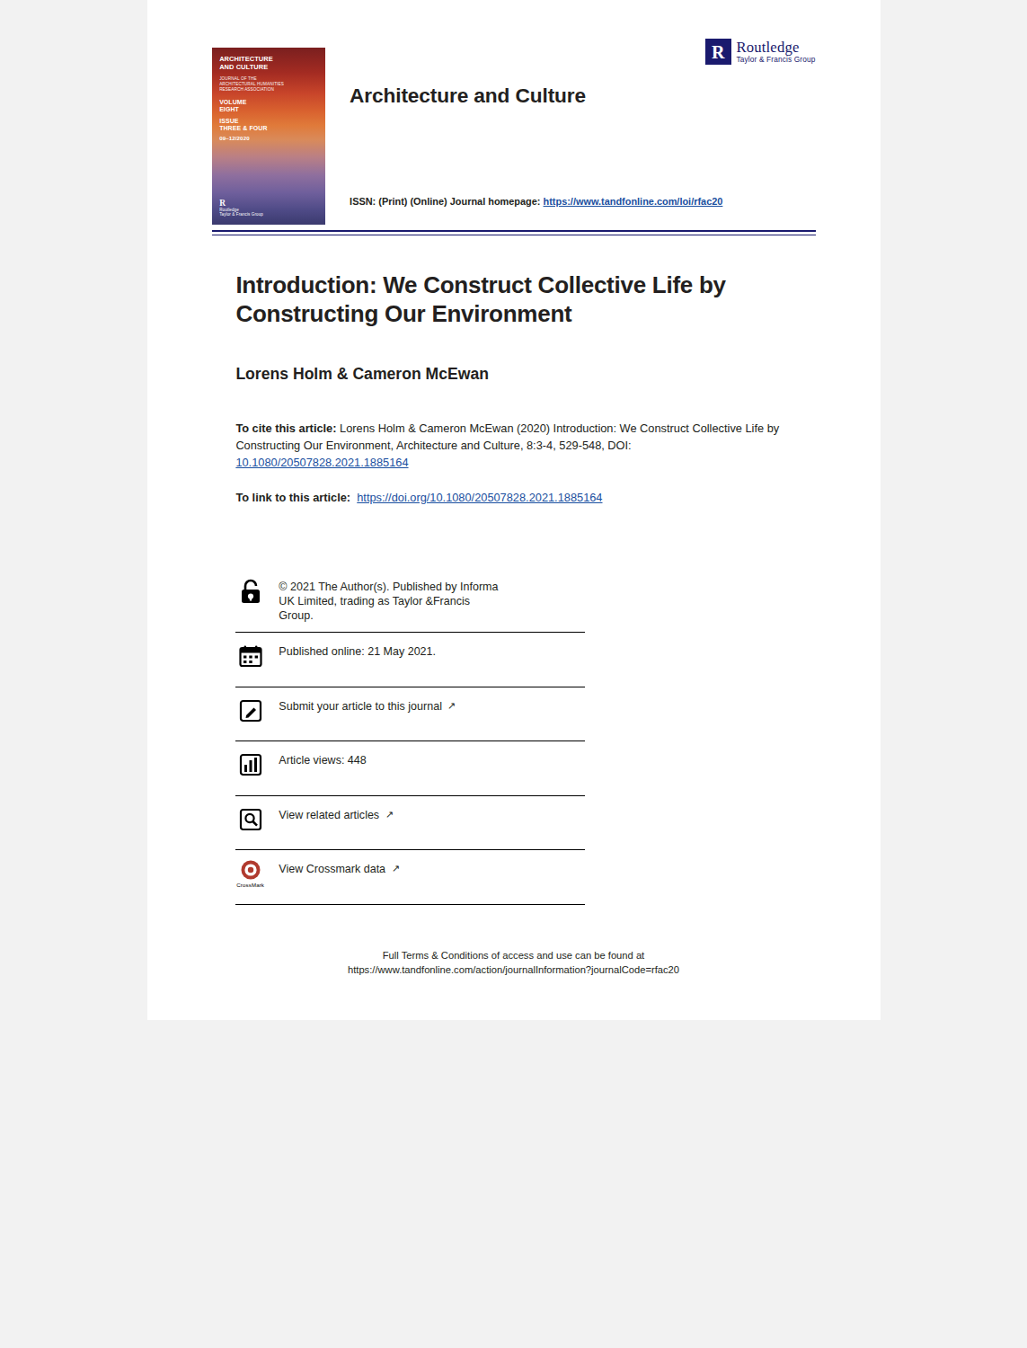Architecture
and Culture
Journal of the
Architectural Humanities
Research Association
Volume
Eight
Issue
Three & Four
09–12/2020
R Routledge
Taylor & Francis Group
R
Routledge
Taylor & Francis Group
Architecture and Culture
ISSN: (Print) (Online) Journal homepage: https://www.tandfonline.com/loi/rfac20
Introduction: We Construct Collective Life by Constructing Our Environment
Lorens Holm & Cameron McEwan
To cite this article: Lorens Holm & Cameron McEwan (2020) Introduction: We Construct Collective Life by Constructing Our Environment, Architecture and Culture, 8:3-4, 529-548, DOI: 10.1080/20507828.2021.1885164
To link to this article: https://doi.org/10.1080/20507828.2021.1885164
© 2021 The Author(s). Published by Informa
UK Limited, trading as Taylor &Francis
Group.
Published online: 21 May 2021.
Submit your article to this journal ↗
Article views: 448
View related articles ↗
CrossMark
View Crossmark data ↗
Full Terms & Conditions of access and use can be found at
https://www.tandfonline.com/action/journalInformation?journalCode=rfac20